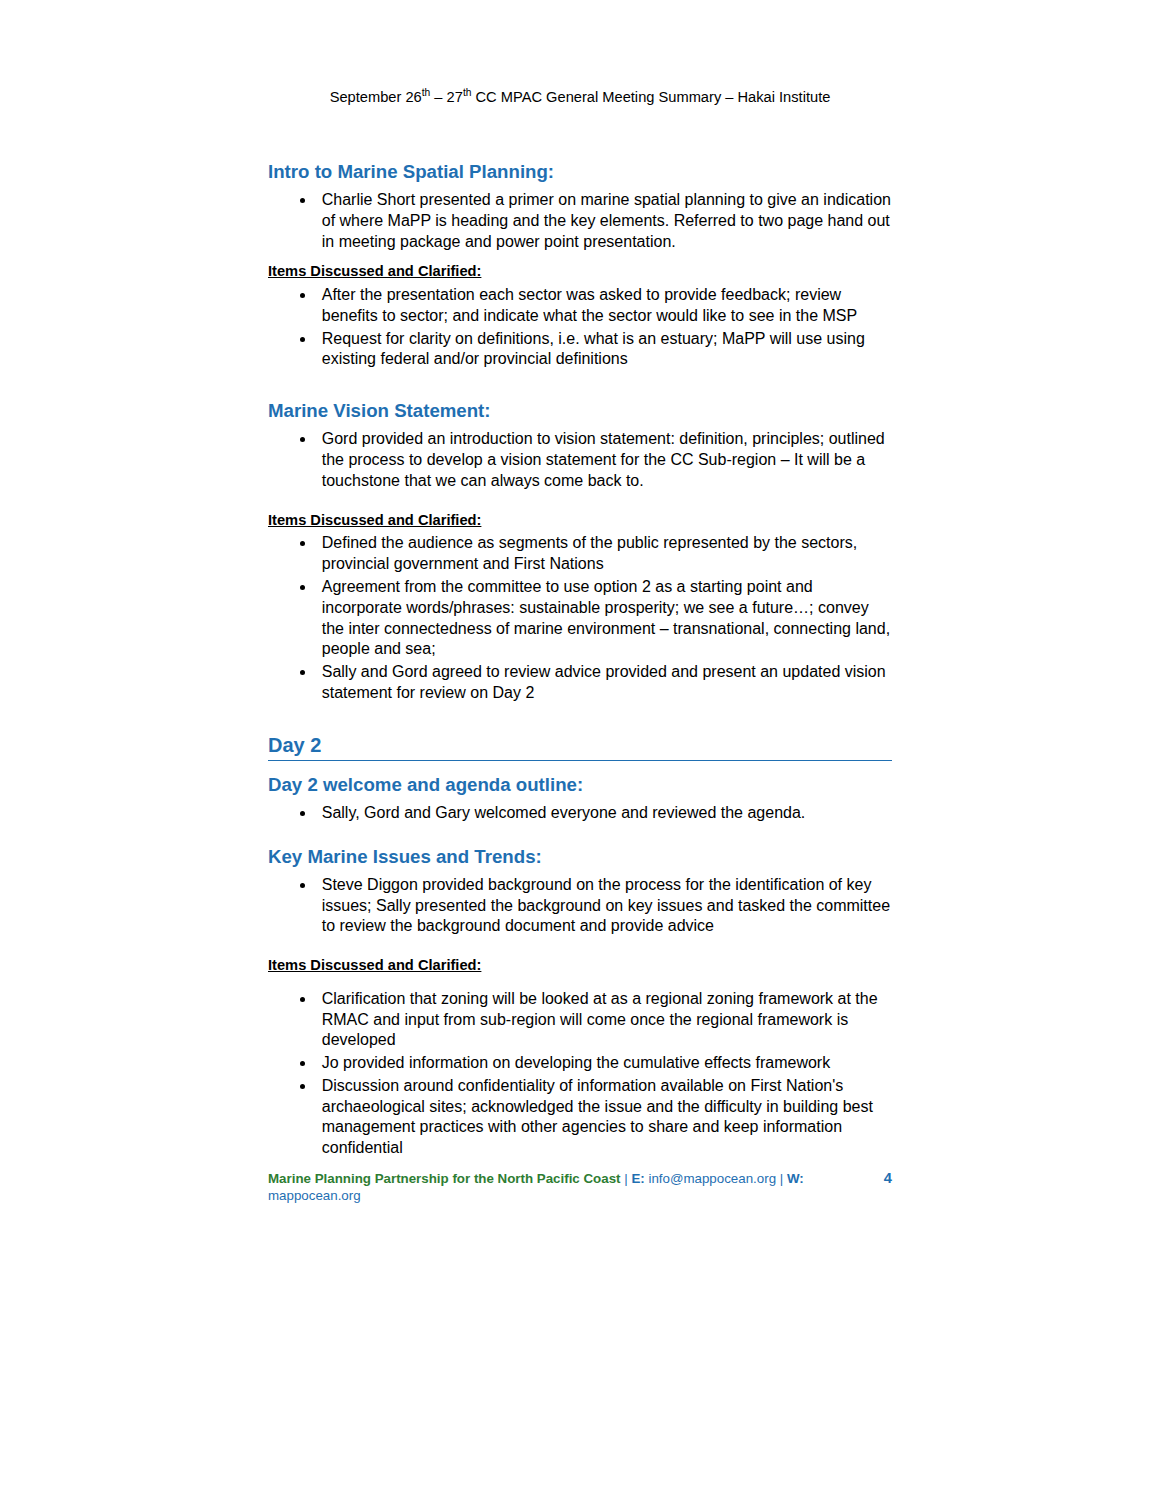September 26th – 27th CC MPAC General Meeting Summary – Hakai Institute
Intro to Marine Spatial Planning:
Charlie Short presented a primer on marine spatial planning to give an indication of where MaPP is heading and the key elements. Referred to two page hand out in meeting package and power point presentation.
Items Discussed and Clarified:
After the presentation each sector was asked to provide feedback; review benefits to sector; and indicate what the sector would like to see in the MSP
Request for clarity on definitions, i.e. what is an estuary; MaPP will use using existing federal and/or provincial definitions
Marine Vision Statement:
Gord provided an introduction to vision statement: definition, principles; outlined the process to develop a vision statement for the CC Sub-region – It will be a touchstone that we can always come back to.
Items Discussed and Clarified:
Defined the audience as segments of the public represented by the sectors, provincial government and First Nations
Agreement from the committee to use option 2 as a starting point and incorporate words/phrases: sustainable prosperity; we see a future…; convey the inter connectedness of marine environment – transnational, connecting land, people and sea;
Sally and Gord agreed to review advice provided and present an updated vision statement for review on Day 2
Day 2
Day 2 welcome and agenda outline:
Sally, Gord and Gary welcomed everyone and reviewed the agenda.
Key Marine Issues and Trends:
Steve Diggon provided background on the process for the identification of key issues; Sally presented the background on key issues and tasked the committee to review the background document and provide advice
Items Discussed and Clarified:
Clarification that zoning will be looked at as a regional zoning framework at the RMAC and input from sub-region will come once the regional framework is developed
Jo provided information on developing the cumulative effects framework
Discussion around confidentiality of information available on First Nation's archaeological sites; acknowledged the issue and the difficulty in building best management practices with other agencies to share and keep information confidential
Marine Planning Partnership for the North Pacific Coast | E: info@mappocean.org | W: mappocean.org
4